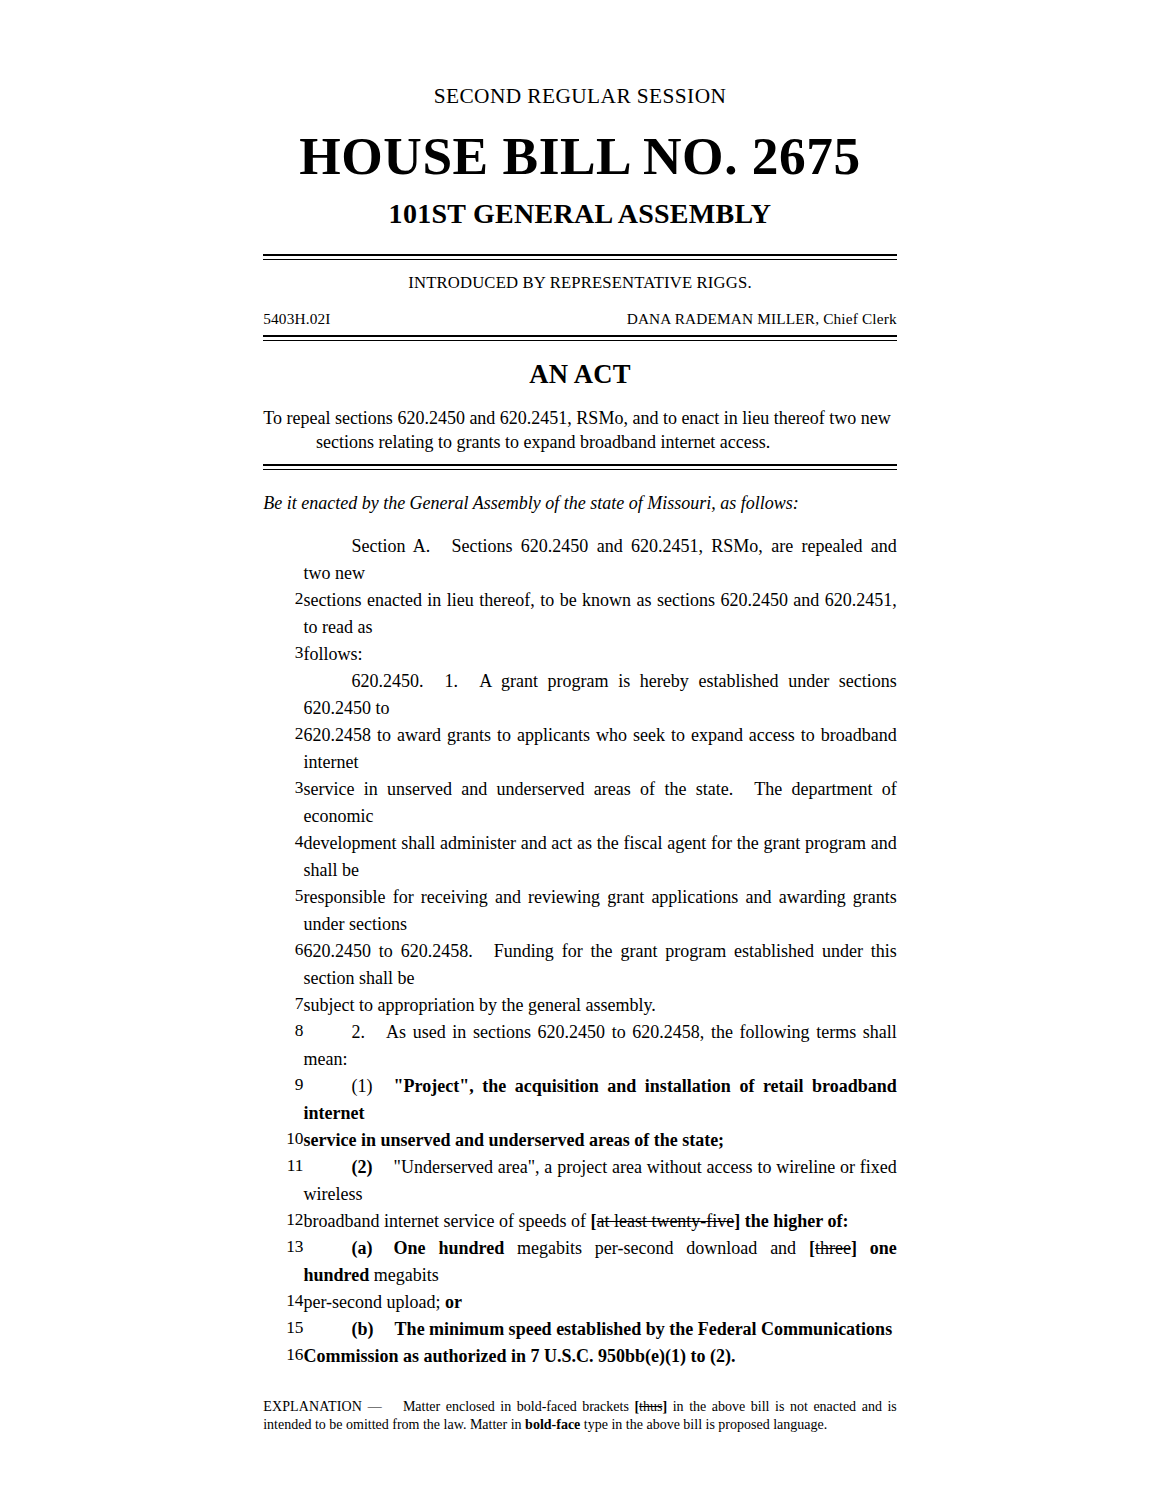SECOND REGULAR SESSION
HOUSE BILL NO. 2675
101ST GENERAL ASSEMBLY
INTRODUCED BY REPRESENTATIVE RIGGS.
5403H.02I
DANA RADEMAN MILLER, Chief Clerk
AN ACT
To repeal sections 620.2450 and 620.2451, RSMo, and to enact in lieu thereof two new sections relating to grants to expand broadband internet access.
Be it enacted by the General Assembly of the state of Missouri, as follows:
| | Section A. Sections 620.2450 and 620.2451, RSMo, are repealed and two new |
| 2 | sections enacted in lieu thereof, to be known as sections 620.2450 and 620.2451, to read as |
| 3 | follows: |
| | 620.2450. 1. A grant program is hereby established under sections 620.2450 to |
| 2 | 620.2458 to award grants to applicants who seek to expand access to broadband internet |
| 3 | service in unserved and underserved areas of the state. The department of economic |
| 4 | development shall administer and act as the fiscal agent for the grant program and shall be |
| 5 | responsible for receiving and reviewing grant applications and awarding grants under sections |
| 6 | 620.2450 to 620.2458. Funding for the grant program established under this section shall be |
| 7 | subject to appropriation by the general assembly. |
| 8 | 2. As used in sections 620.2450 to 620.2458, the following terms shall mean: |
| 9 | (1) "Project", the acquisition and installation of retail broadband internet |
| 10 | service in unserved and underserved areas of the state; |
| 11 | (2) "Underserved area", a project area without access to wireline or fixed wireless |
| 12 | broadband internet service of speeds of [ at least twenty-five ] the higher of: |
| 13 | (a) One hundred megabits per-second download and [ three ] one hundred megabits |
| 14 | per-second upload; or |
| 15 | (b) The minimum speed established by the Federal Communications |
| 16 | Commission as authorized in 7 U.S.C. 950bb(e)(1) to (2). |
EXPLANATION — Matter enclosed in bold-faced brackets [thus] in the above bill is not enacted and is intended to be omitted from the law. Matter in bold-face type in the above bill is proposed language.